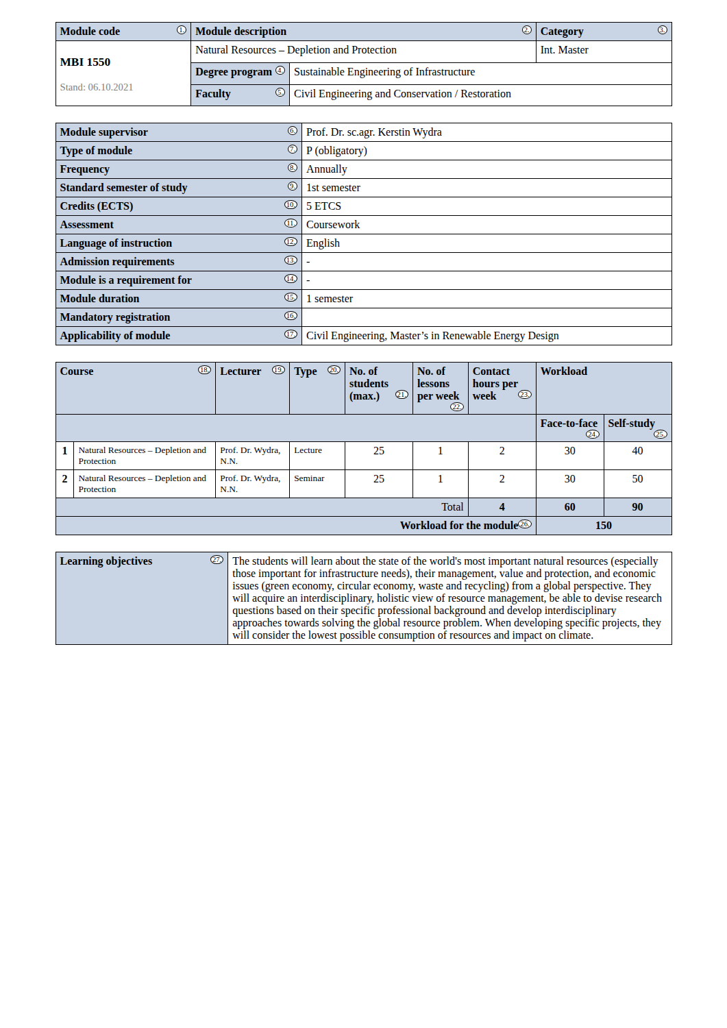| Module code 1. | Module description 2. | Category 3. |
| MBI 1550 Stand: 06.10.2021 | Natural Resources – Depletion and Protection | Int. Master |
| Degree program 4. | Sustainable Engineering of Infrastructure |
| Faculty 5. | Civil Engineering and Conservation / Restoration |
| Module supervisor 6. | Prof. Dr. sc.agr. Kerstin Wydra |
| Type of module 7. | P (obligatory) |
| Frequency 8. | Annually |
| Standard semester of study 9. | 1st semester |
| Credits (ECTS) 10. | 5 ETCS |
| Assessment 11. | Coursework |
| Language of instruction 12. | English |
| Admission requirements 13. | - |
| Module is a requirement for 14. | - |
| Module duration 15. | 1 semester |
| Mandatory registration 16. | |
| Applicability of module 17. | Civil Engineering, Master’s in Renewable Energy Design |
| Course 18. | Lecturer 19. | Type 20. | No. of students (max.) 21. | No. of lessons per week 22. | Contact hours per week 23. | Workload |
| | Face-to-face 24. | Self-study 25. |
| 1 | Natural Resources – Depletion and Protection | Prof. Dr. Wydra, N.N. | Lecture | 25 | 1 | 2 | 30 | 40 |
| 2 | Natural Resources – Depletion and Protection | Prof. Dr. Wydra, N.N. | Seminar | 25 | 1 | 2 | 30 | 50 |
| Total | 4 | 60 | 90 |
| Workload for the module 26. | 150 |
| Learning objectives 27. | The students will learn about the state of the world's most important natural resources (especially those important for infrastructure needs), their management, value and protection, and economic issues (green economy, circular economy, waste and recycling) from a global perspective. They will acquire an interdisciplinary, holistic view of resource management, be able to devise research questions based on their specific professional background and develop interdisciplinary approaches towards solving the global resource problem. When developing specific projects, they will consider the lowest possible consumption of resources and impact on climate. |